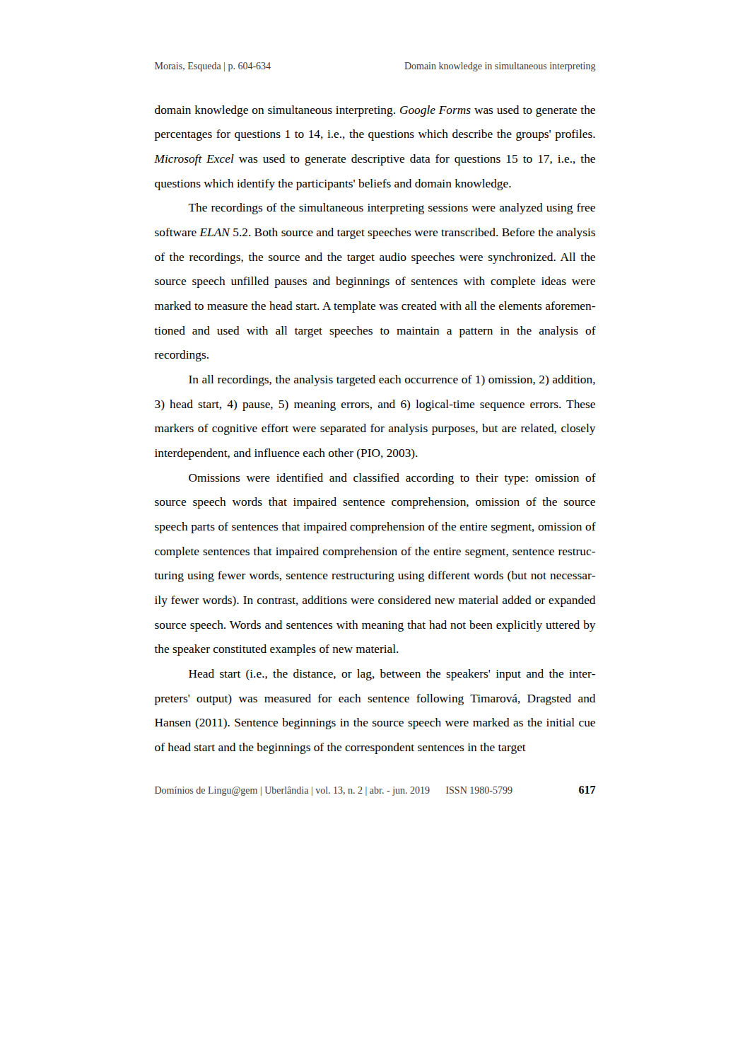Morais, Esqueda | p. 604-634 Domain knowledge in simultaneous interpreting
domain knowledge on simultaneous interpreting. Google Forms was used to generate the percentages for questions 1 to 14, i.e., the questions which describe the groups' profiles. Microsoft Excel was used to generate descriptive data for questions 15 to 17, i.e., the questions which identify the participants' beliefs and domain knowledge.
The recordings of the simultaneous interpreting sessions were analyzed using free software ELAN 5.2. Both source and target speeches were transcribed. Before the analysis of the recordings, the source and the target audio speeches were synchronized. All the source speech unfilled pauses and beginnings of sentences with complete ideas were marked to measure the head start. A template was created with all the elements aforementioned and used with all target speeches to maintain a pattern in the analysis of recordings.
In all recordings, the analysis targeted each occurrence of 1) omission, 2) addition, 3) head start, 4) pause, 5) meaning errors, and 6) logical-time sequence errors. These markers of cognitive effort were separated for analysis purposes, but are related, closely interdependent, and influence each other (PIO, 2003).
Omissions were identified and classified according to their type: omission of source speech words that impaired sentence comprehension, omission of the source speech parts of sentences that impaired comprehension of the entire segment, omission of complete sentences that impaired comprehension of the entire segment, sentence restructuring using fewer words, sentence restructuring using different words (but not necessarily fewer words). In contrast, additions were considered new material added or expanded source speech. Words and sentences with meaning that had not been explicitly uttered by the speaker constituted examples of new material.
Head start (i.e., the distance, or lag, between the speakers' input and the interpreters' output) was measured for each sentence following Timarová, Dragsted and Hansen (2011). Sentence beginnings in the source speech were marked as the initial cue of head start and the beginnings of the correspondent sentences in the target
Domínios de Lingu@gem | Uberlândia | vol. 13, n. 2 | abr. - jun. 2019 ISSN 1980-5799 617